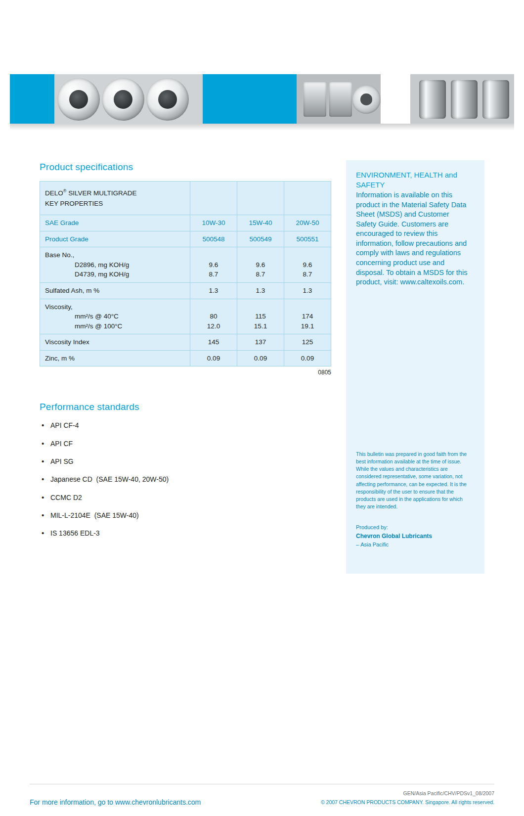Product specifications
| DELO ® SILVER MULTIGRADE KEY PROPERTIES | | | |
| --- | --- | --- | --- |
| SAE Grade | 10W-30 | 15W-40 | 20W-50 |
| Product Grade | 500548 | 500549 | 500551 |
| Base No., D2896, mg KOH/g D4739, mg KOH/g | 9.6 8.7 | 9.6 8.7 | 9.6 8.7 |
| Sulfated Ash, m % | 1.3 | 1.3 | 1.3 |
| Viscosity, mm²/s @ 40°C mm²/s @ 100°C | 80 12.0 | 115 15.1 | 174 19.1 |
| Viscosity Index | 145 | 137 | 125 |
| Zinc, m % | 0.09 | 0.09 | 0.09 |
0805
Performance standards
API CF-4
API CF
API SG
Japanese CD (SAE 15W-40, 20W-50)
CCMC D2
MIL-L-2104E (SAE 15W-40)
IS 13656 EDL-3
ENVIRONMENT, HEALTH and SAFETY
Information is available on this product in the Material Safety Data Sheet (MSDS) and Customer Safety Guide. Customers are encouraged to review this information, follow precautions and comply with laws and regulations concerning product use and disposal. To obtain a MSDS for this product, visit: www.caltexoils.com.
This bulletin was prepared in good faith from the best information available at the time of issue. While the values and characteristics are considered representative, some variation, not affecting performance, can be expected. It is the responsibility of the user to ensure that the products are used in the applications for which they are intended.
Produced by:
Chevron Global Lubricants
– Asia Pacific
For more information, go to www.chevronlubricants.com
GEN/Asia Pacific/CHV/PDSv1_08/2007
© 2007 CHEVRON PRODUCTS COMPANY. Singapore. All rights reserved.